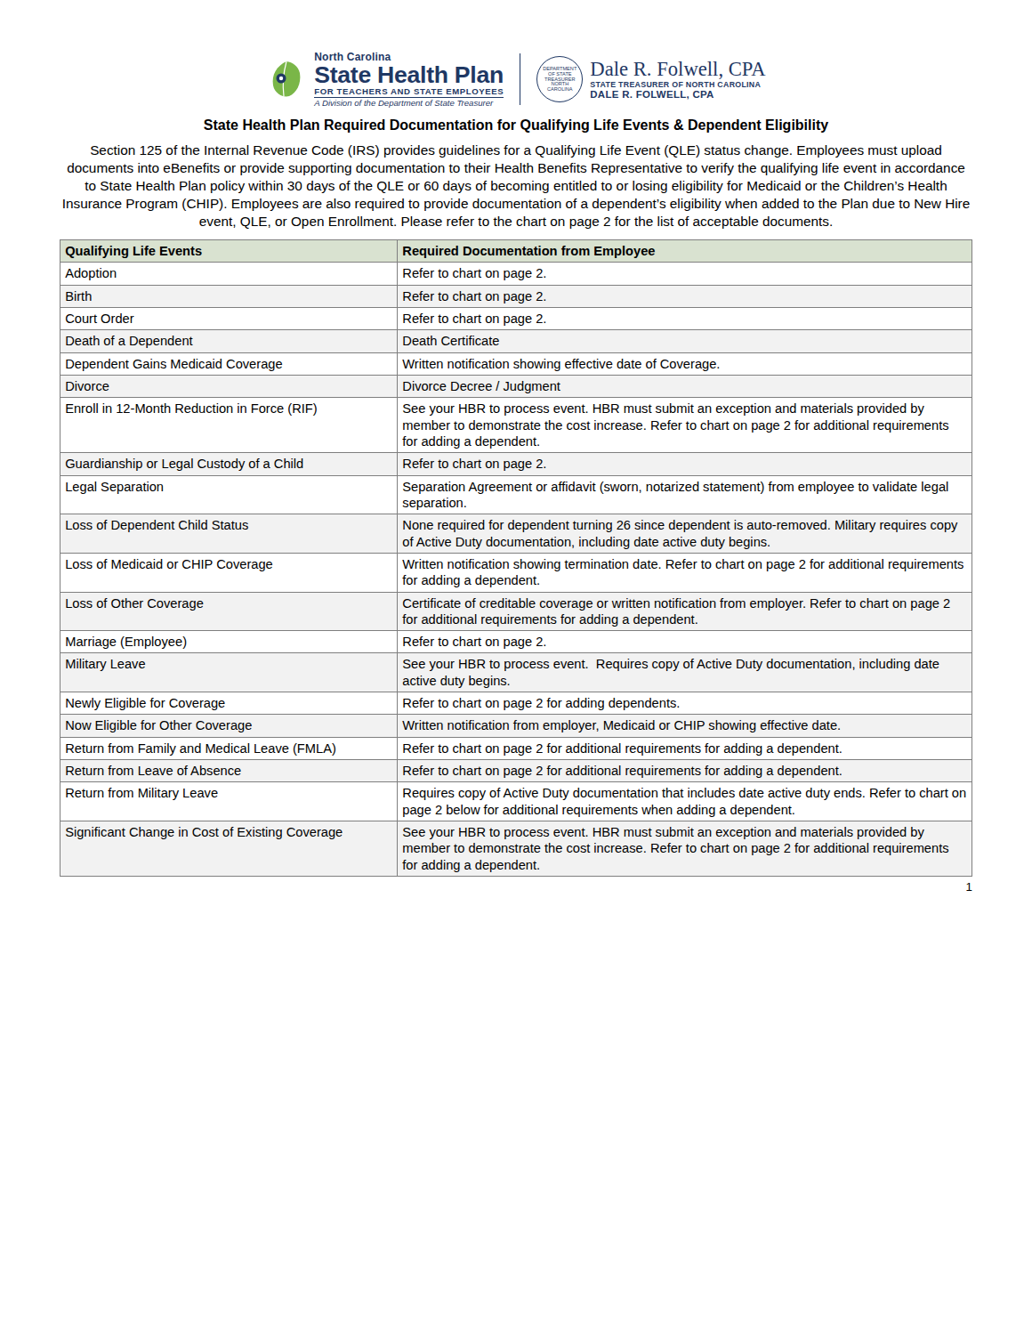North Carolina
State Health Plan
FOR TEACHERS AND STATE EMPLOYEES
A Division of the Department of State Treasurer
DEPARTMENT
OF STATE
TREASURER
NORTH CAROLINA
Dale R. Folwell, CPA
STATE TREASURER OF NORTH CAROLINA
DALE R. FOLWELL, CPA
State Health Plan Required Documentation for Qualifying Life Events & Dependent Eligibility
Section 125 of the Internal Revenue Code (IRS) provides guidelines for a Qualifying Life Event (QLE) status change. Employees must upload documents into eBenefits or provide supporting documentation to their Health Benefits Representative to verify the qualifying life event in accordance to State Health Plan policy within 30 days of the QLE or 60 days of becoming entitled to or losing eligibility for Medicaid or the Children’s Health Insurance Program (CHIP). Employees are also required to provide documentation of a dependent’s eligibility when added to the Plan due to New Hire event, QLE, or Open Enrollment. Please refer to the chart on page 2 for the list of acceptable documents.
| Qualifying Life Events | Required Documentation from Employee |
| --- | --- |
| Adoption | Refer to chart on page 2. |
| Birth | Refer to chart on page 2. |
| Court Order | Refer to chart on page 2. |
| Death of a Dependent | Death Certificate |
| Dependent Gains Medicaid Coverage | Written notification showing effective date of Coverage. |
| Divorce | Divorce Decree / Judgment |
| Enroll in 12-Month Reduction in Force (RIF) | See your HBR to process event. HBR must submit an exception and materials provided by member to demonstrate the cost increase. Refer to chart on page 2 for additional requirements for adding a dependent. |
| Guardianship or Legal Custody of a Child | Refer to chart on page 2. |
| Legal Separation | Separation Agreement or affidavit (sworn, notarized statement) from employee to validate legal separation. |
| Loss of Dependent Child Status | None required for dependent turning 26 since dependent is auto-removed. Military requires copy of Active Duty documentation, including date active duty begins. |
| Loss of Medicaid or CHIP Coverage | Written notification showing termination date. Refer to chart on page 2 for additional requirements for adding a dependent. |
| Loss of Other Coverage | Certificate of creditable coverage or written notification from employer. Refer to chart on page 2 for additional requirements for adding a dependent. |
| Marriage (Employee) | Refer to chart on page 2. |
| Military Leave | See your HBR to process event. Requires copy of Active Duty documentation, including date active duty begins. |
| Newly Eligible for Coverage | Refer to chart on page 2 for adding dependents. |
| Now Eligible for Other Coverage | Written notification from employer, Medicaid or CHIP showing effective date. |
| Return from Family and Medical Leave (FMLA) | Refer to chart on page 2 for additional requirements for adding a dependent. |
| Return from Leave of Absence | Refer to chart on page 2 for additional requirements for adding a dependent. |
| Return from Military Leave | Requires copy of Active Duty documentation that includes date active duty ends. Refer to chart on page 2 below for additional requirements when adding a dependent. |
| Significant Change in Cost of Existing Coverage | See your HBR to process event. HBR must submit an exception and materials provided by member to demonstrate the cost increase. Refer to chart on page 2 for additional requirements for adding a dependent. |
1